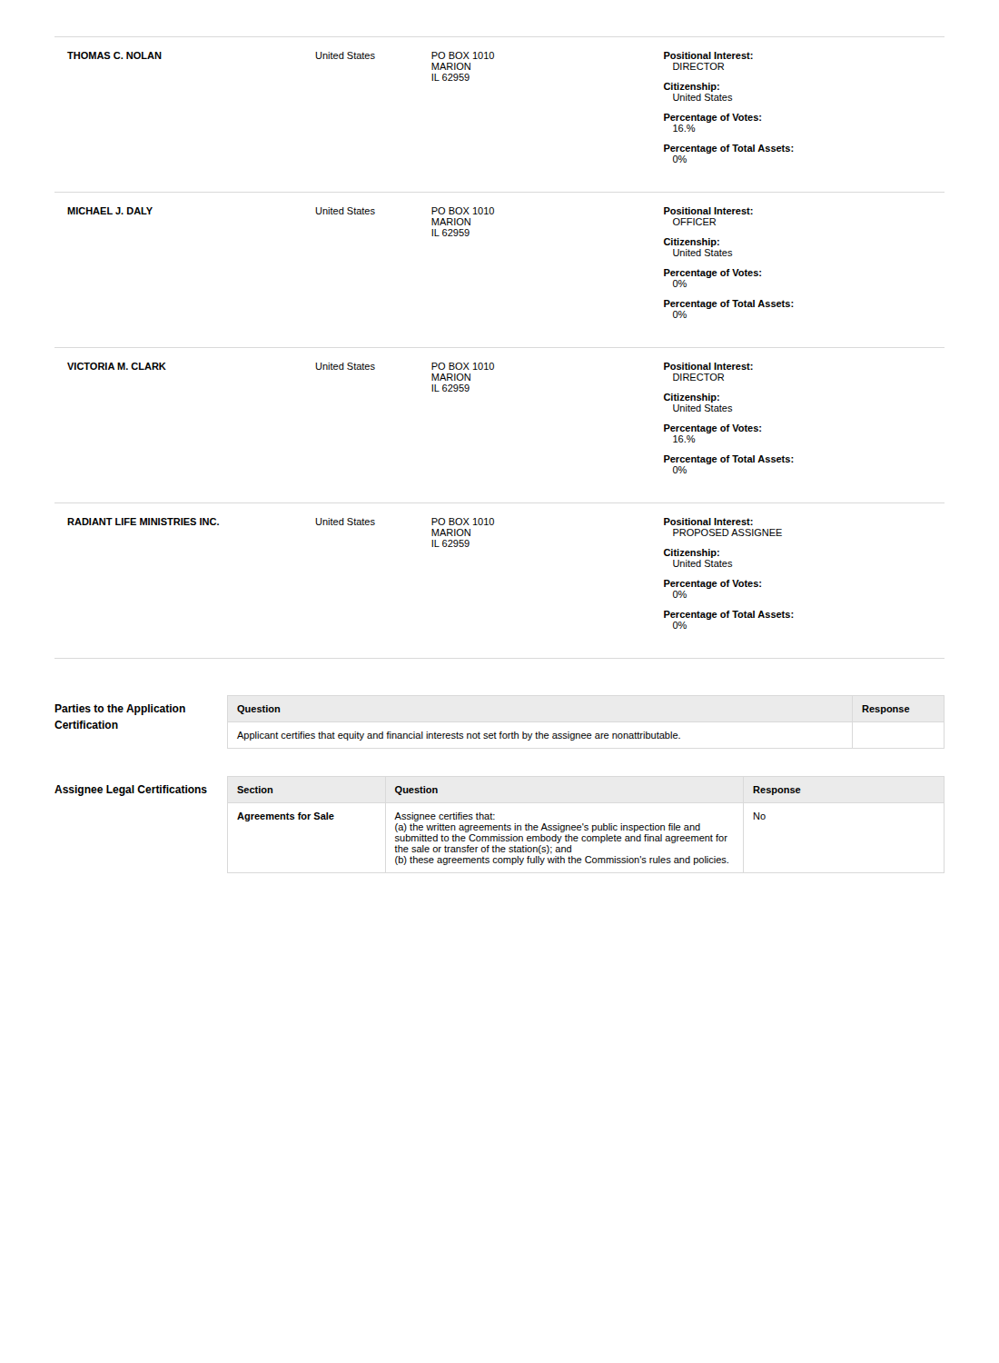| THOMAS C. NOLAN | United States | PO BOX 1010 MARION IL 62959 | Positional Interest: DIRECTOR Citizenship: United States Percentage of Votes: 16.% Percentage of Total Assets: 0% |
| MICHAEL J. DALY | United States | PO BOX 1010 MARION IL 62959 | Positional Interest: OFFICER Citizenship: United States Percentage of Votes: 0% Percentage of Total Assets: 0% |
| VICTORIA M. CLARK | United States | PO BOX 1010 MARION IL 62959 | Positional Interest: DIRECTOR Citizenship: United States Percentage of Votes: 16.% Percentage of Total Assets: 0% |
| RADIANT LIFE MINISTRIES INC. | United States | PO BOX 1010 MARION IL 62959 | Positional Interest: PROPOSED ASSIGNEE Citizenship: United States Percentage of Votes: 0% Percentage of Total Assets: 0% |
Parties to the Application Certification
| Question | Response |
| --- | --- |
| Applicant certifies that equity and financial interests not set forth by the assignee are nonattributable. | |
Assignee Legal Certifications
| Section | Question | Response |
| --- | --- | --- |
| Agreements for Sale | Assignee certifies that: (a) the written agreements in the Assignee's public inspection file and submitted to the Commission embody the complete and final agreement for the sale or transfer of the station(s); and (b) these agreements comply fully with the Commission's rules and policies. | No |